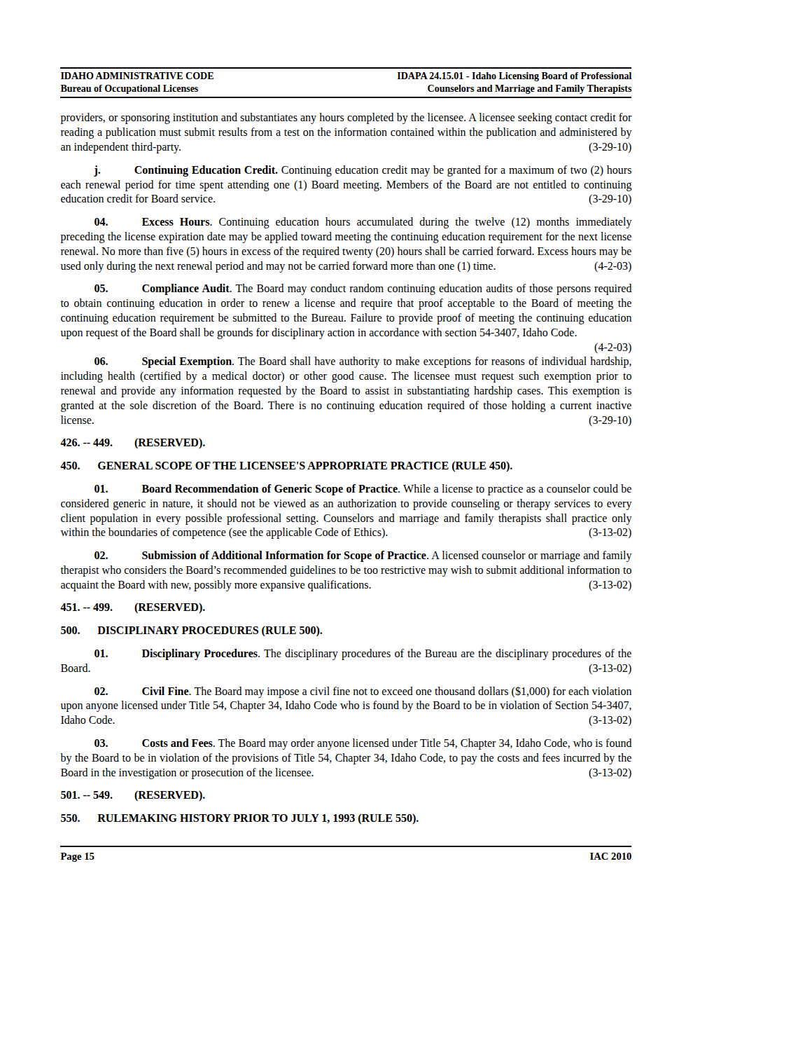| IDAHO ADMINISTRATIVE CODE Bureau of Occupational Licenses | IDAPA 24.15.01 - Idaho Licensing Board of Professional Counselors and Marriage and Family Therapists |
providers, or sponsoring institution and substantiates any hours completed by the licensee. A licensee seeking contact credit for reading a publication must submit results from a test on the information contained within the publication and administered by an independent third-party.(3-29-10)
j. Continuing Education Credit. Continuing education credit may be granted for a maximum of two (2) hours each renewal period for time spent attending one (1) Board meeting. Members of the Board are not entitled to continuing education credit for Board service.(3-29-10)
04. Excess Hours. Continuing education hours accumulated during the twelve (12) months immediately preceding the license expiration date may be applied toward meeting the continuing education requirement for the next license renewal. No more than five (5) hours in excess of the required twenty (20) hours shall be carried forward. Excess hours may be used only during the next renewal period and may not be carried forward more than one (1) time.(4-2-03)
05. Compliance Audit. The Board may conduct random continuing education audits of those persons required to obtain continuing education in order to renew a license and require that proof acceptable to the Board of meeting the continuing education requirement be submitted to the Bureau. Failure to provide proof of meeting the continuing education upon request of the Board shall be grounds for disciplinary action in accordance with section 54-3407, Idaho Code.(4-2-03)
06. Special Exemption. The Board shall have authority to make exceptions for reasons of individual hardship, including health (certified by a medical doctor) or other good cause. The licensee must request such exemption prior to renewal and provide any information requested by the Board to assist in substantiating hardship cases. This exemption is granted at the sole discretion of the Board. There is no continuing education required of those holding a current inactive license.(3-29-10)
426. -- 449.(RESERVED).
450. GENERAL SCOPE OF THE LICENSEE'S APPROPRIATE PRACTICE (RULE 450).
01. Board Recommendation of Generic Scope of Practice. While a license to practice as a counselor could be considered generic in nature, it should not be viewed as an authorization to provide counseling or therapy services to every client population in every possible professional setting. Counselors and marriage and family therapists shall practice only within the boundaries of competence (see the applicable Code of Ethics).(3-13-02)
02. Submission of Additional Information for Scope of Practice. A licensed counselor or marriage and family therapist who considers the Board’s recommended guidelines to be too restrictive may wish to submit additional information to acquaint the Board with new, possibly more expansive qualifications.(3-13-02)
451. -- 499.(RESERVED).
500. DISCIPLINARY PROCEDURES (RULE 500).
01. Disciplinary Procedures. The disciplinary procedures of the Bureau are the disciplinary procedures of the Board.(3-13-02)
02. Civil Fine. The Board may impose a civil fine not to exceed one thousand dollars ($1,000) for each violation upon anyone licensed under Title 54, Chapter 34, Idaho Code who is found by the Board to be in violation of Section 54-3407, Idaho Code.(3-13-02)
03. Costs and Fees. The Board may order anyone licensed under Title 54, Chapter 34, Idaho Code, who is found by the Board to be in violation of the provisions of Title 54, Chapter 34, Idaho Code, to pay the costs and fees incurred by the Board in the investigation or prosecution of the licensee.(3-13-02)
501. -- 549.(RESERVED).
550. RULEMAKING HISTORY PRIOR TO JULY 1, 1993 (RULE 550).
Page 15 IAC 2010